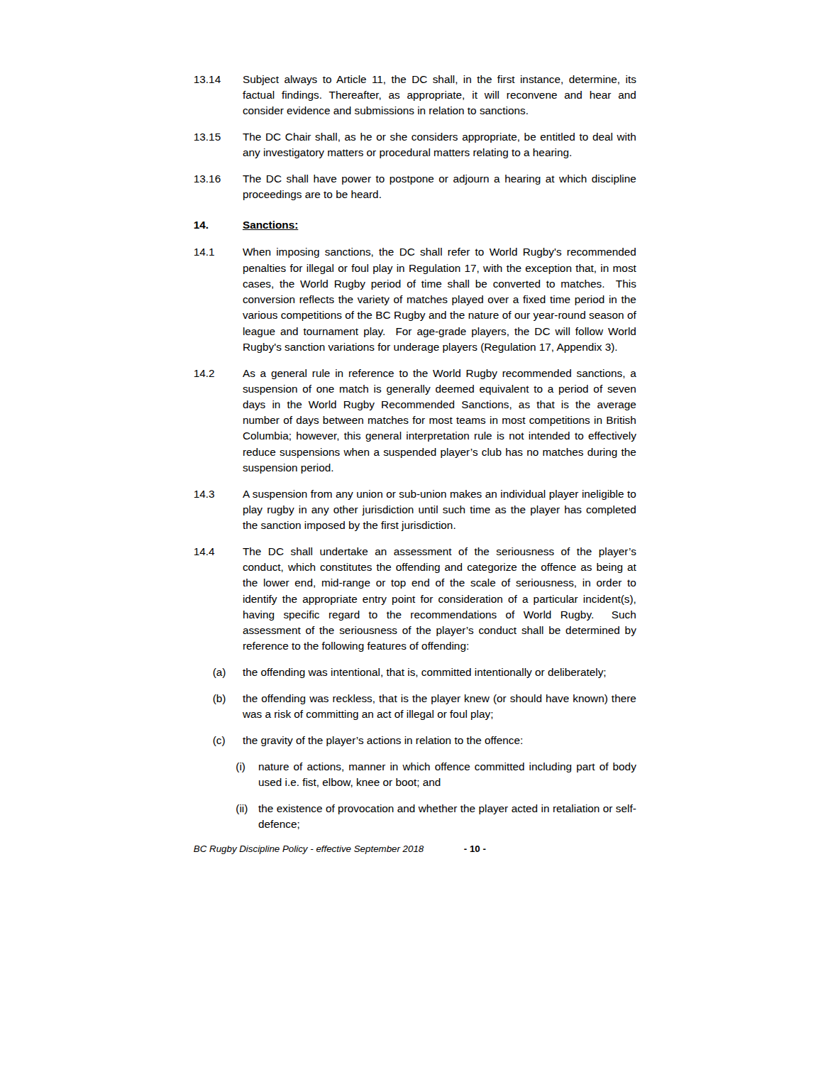13.14
Subject always to Article 11, the DC shall, in the first instance, determine, its factual findings. Thereafter, as appropriate, it will reconvene and hear and consider evidence and submissions in relation to sanctions.
13.15
The DC Chair shall, as he or she considers appropriate, be entitled to deal with any investigatory matters or procedural matters relating to a hearing.
13.16
The DC shall have power to postpone or adjourn a hearing at which discipline proceedings are to be heard.
14.
Sanctions:
14.1
When imposing sanctions, the DC shall refer to World Rugby's recommended penalties for illegal or foul play in Regulation 17, with the exception that, in most cases, the World Rugby period of time shall be converted to matches. This conversion reflects the variety of matches played over a fixed time period in the various competitions of the BC Rugby and the nature of our year-round season of league and tournament play. For age-grade players, the DC will follow World Rugby's sanction variations for underage players (Regulation 17, Appendix 3).
14.2
As a general rule in reference to the World Rugby recommended sanctions, a suspension of one match is generally deemed equivalent to a period of seven days in the World Rugby Recommended Sanctions, as that is the average number of days between matches for most teams in most competitions in British Columbia; however, this general interpretation rule is not intended to effectively reduce suspensions when a suspended player’s club has no matches during the suspension period.
14.3
A suspension from any union or sub-union makes an individual player ineligible to play rugby in any other jurisdiction until such time as the player has completed the sanction imposed by the first jurisdiction.
14.4
The DC shall undertake an assessment of the seriousness of the player’s conduct, which constitutes the offending and categorize the offence as being at the lower end, mid-range or top end of the scale of seriousness, in order to identify the appropriate entry point for consideration of a particular incident(s), having specific regard to the recommendations of World Rugby. Such assessment of the seriousness of the player’s conduct shall be determined by reference to the following features of offending:
(a)
the offending was intentional, that is, committed intentionally or deliberately;
(b)
the offending was reckless, that is the player knew (or should have known) there was a risk of committing an act of illegal or foul play;
(c)
the gravity of the player’s actions in relation to the offence:
(i)
nature of actions, manner in which offence committed including part of body used i.e. fist, elbow, knee or boot; and
(ii)
the existence of provocation and whether the player acted in retaliation or self-defence;
BC Rugby Discipline Policy - effective September 2018 - 10 -